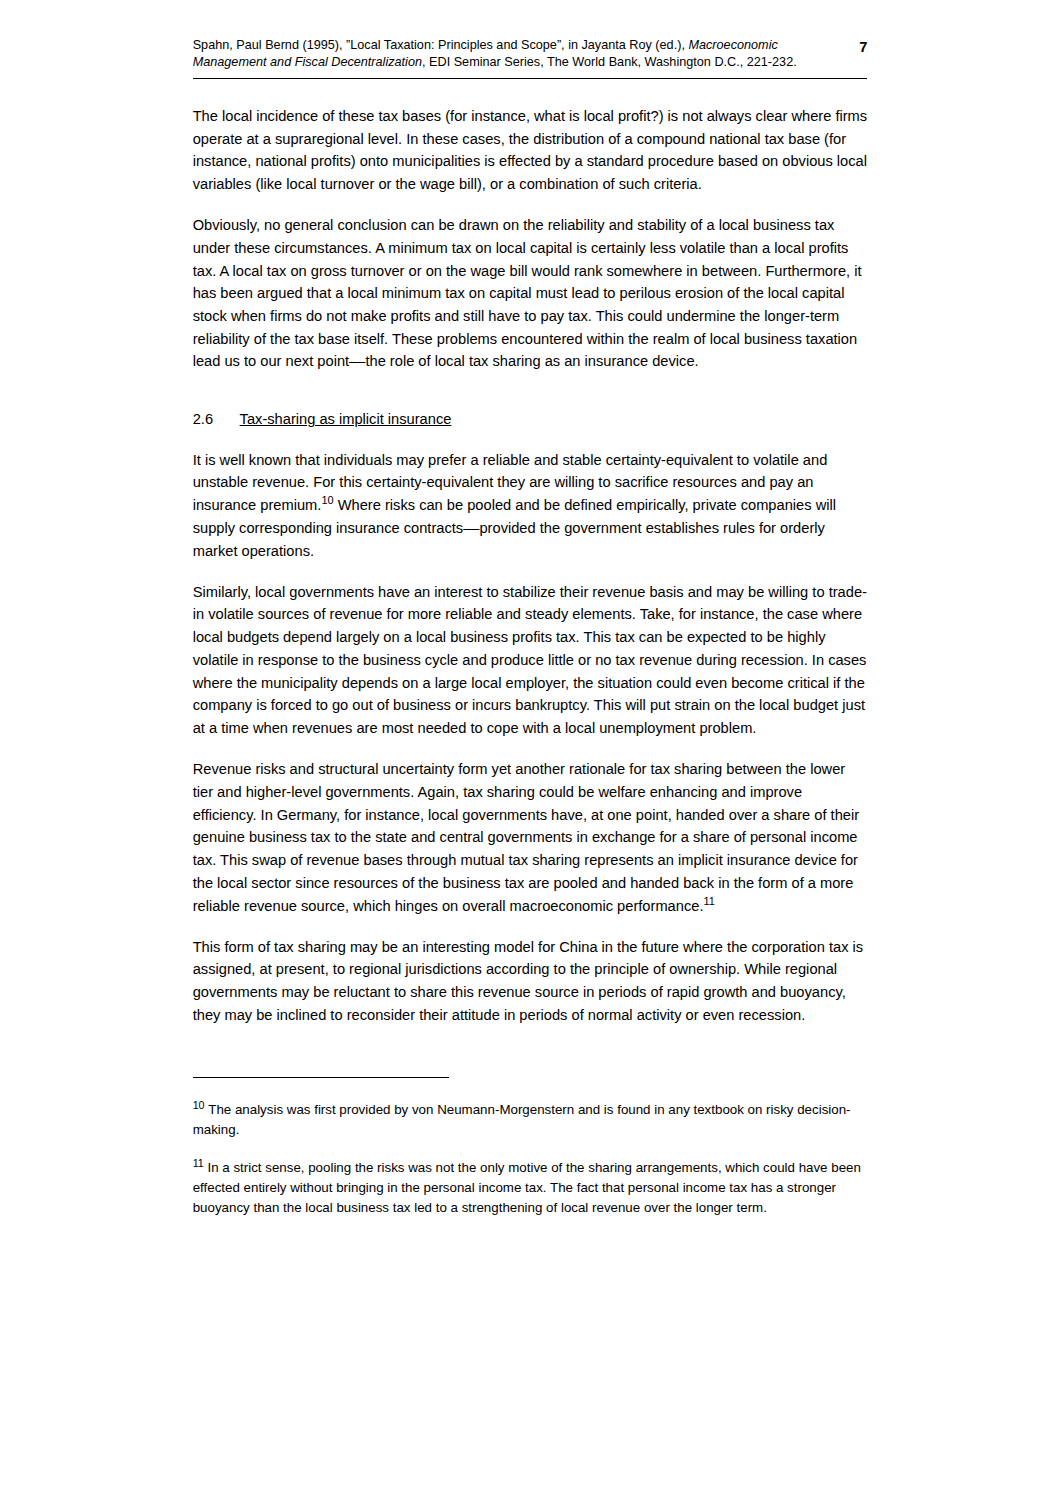7 Spahn, Paul Bernd (1995), ”Local Taxation: Principles and Scope”, in Jayanta Roy (ed.), Macroeconomic Management and Fiscal Decentralization, EDI Seminar Series, The World Bank, Washington D.C., 221-232.
The local incidence of these tax bases (for instance, what is local profit?) is not always clear where firms operate at a supraregional level. In these cases, the distribution of a compound national tax base (for instance, national profits) onto municipalities is effected by a standard procedure based on obvious local variables (like local turnover or the wage bill), or a combination of such criteria.
Obviously, no general conclusion can be drawn on the reliability and stability of a local business tax under these circumstances. A minimum tax on local capital is certainly less volatile than a local profits tax. A local tax on gross turnover or on the wage bill would rank somewhere in between. Furthermore, it has been argued that a local minimum tax on capital must lead to perilous erosion of the local capital stock when firms do not make profits and still have to pay tax. This could undermine the longer-term reliability of the tax base itself. These problems encountered within the realm of local business taxation lead us to our next point––the role of local tax sharing as an insurance device.
2.6 Tax-sharing as implicit insurance
It is well known that individuals may prefer a reliable and stable certainty-equivalent to volatile and unstable revenue. For this certainty-equivalent they are willing to sacrifice resources and pay an insurance premium.10 Where risks can be pooled and be defined empirically, private companies will supply corresponding insurance contracts––provided the government establishes rules for orderly market operations.
Similarly, local governments have an interest to stabilize their revenue basis and may be willing to trade-in volatile sources of revenue for more reliable and steady elements. Take, for instance, the case where local budgets depend largely on a local business profits tax. This tax can be expected to be highly volatile in response to the business cycle and produce little or no tax revenue during recession. In cases where the municipality depends on a large local employer, the situation could even become critical if the company is forced to go out of business or incurs bankruptcy. This will put strain on the local budget just at a time when revenues are most needed to cope with a local unemployment problem.
Revenue risks and structural uncertainty form yet another rationale for tax sharing between the lower tier and higher-level governments. Again, tax sharing could be welfare enhancing and improve efficiency. In Germany, for instance, local governments have, at one point, handed over a share of their genuine business tax to the state and central governments in exchange for a share of personal income tax. This swap of revenue bases through mutual tax sharing represents an implicit insurance device for the local sector since resources of the business tax are pooled and handed back in the form of a more reliable revenue source, which hinges on overall macroeconomic performance.11
This form of tax sharing may be an interesting model for China in the future where the corporation tax is assigned, at present, to regional jurisdictions according to the principle of ownership. While regional governments may be reluctant to share this revenue source in periods of rapid growth and buoyancy, they may be inclined to reconsider their attitude in periods of normal activity or even recession.
10 The analysis was first provided by von Neumann-Morgenstern and is found in any textbook on risky decision-making.
11 In a strict sense, pooling the risks was not the only motive of the sharing arrangements, which could have been effected entirely without bringing in the personal income tax. The fact that personal income tax has a stronger buoyancy than the local business tax led to a strengthening of local revenue over the longer term.